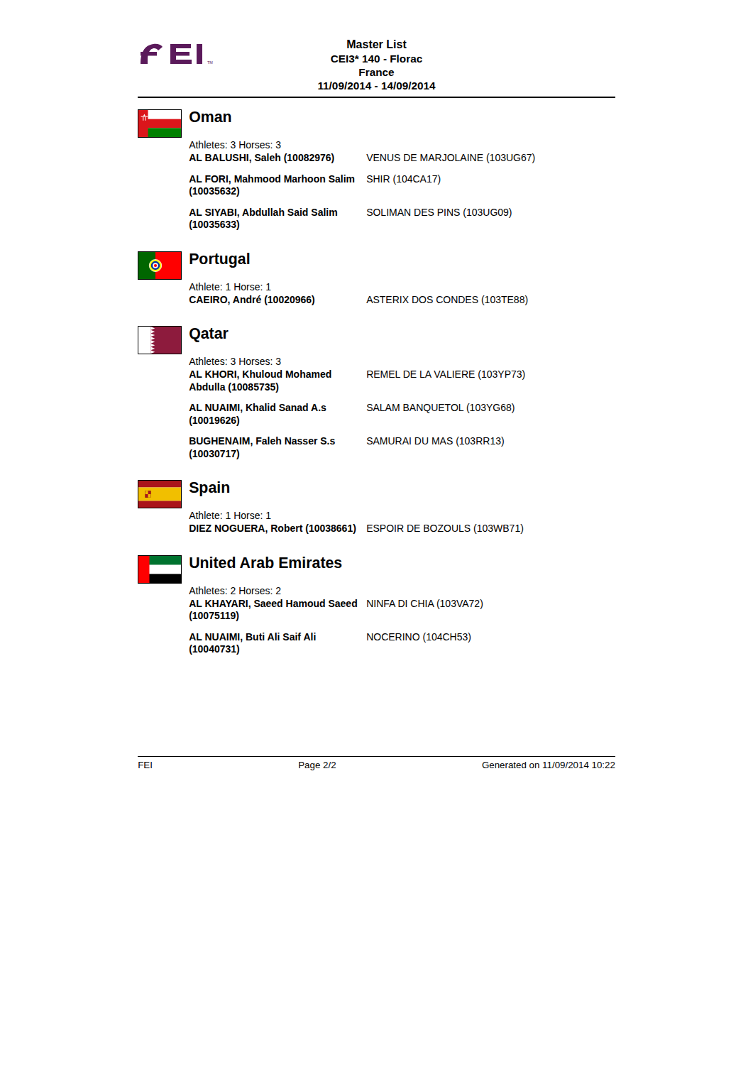TM
Master List
CEI3* 140 - Florac
France
11/09/2014 - 14/09/2014
Oman
Athletes: 3 Horses: 3
AL BALUSHI, Saleh (10082976)
VENUS DE MARJOLAINE (103UG67)
AL FORI, Mahmood Marhoon Salim (10035632)
SHIR (104CA17)
AL SIYABI, Abdullah Said Salim (10035633)
SOLIMAN DES PINS (103UG09)
Portugal
Athlete: 1 Horse: 1
CAEIRO, André (10020966)
ASTERIX DOS CONDES (103TE88)
Qatar
Athletes: 3 Horses: 3
AL KHORI, Khuloud Mohamed Abdulla (10085735)
REMEL DE LA VALIERE (103YP73)
AL NUAIMI, Khalid Sanad A.s (10019626)
SALAM BANQUETOL (103YG68)
BUGHENAIM, Faleh Nasser S.s (10030717)
SAMURAI DU MAS (103RR13)
Spain
Athlete: 1 Horse: 1
DIEZ NOGUERA, Robert (10038661)
ESPOIR DE BOZOULS (103WB71)
United Arab Emirates
Athletes: 2 Horses: 2
AL KHAYARI, Saeed Hamoud Saeed (10075119)
NINFA DI CHIA (103VA72)
AL NUAIMI, Buti Ali Saif Ali (10040731)
NOCERINO (104CH53)
FEI
Page 2/2
Generated on 11/09/2014 10:22